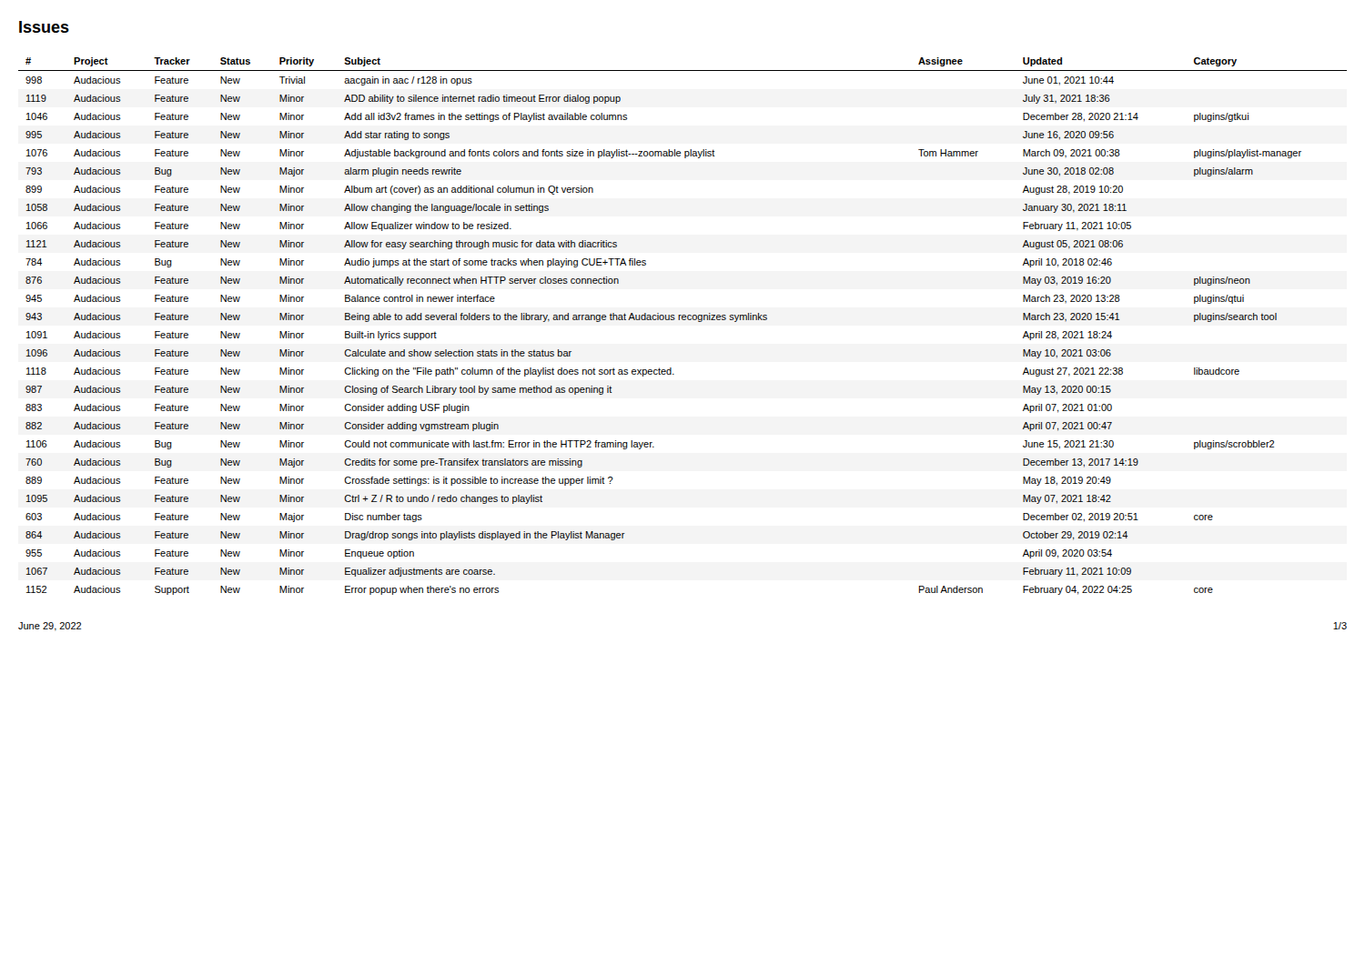Issues
| # | Project | Tracker | Status | Priority | Subject | Assignee | Updated | Category |
| --- | --- | --- | --- | --- | --- | --- | --- | --- |
| 998 | Audacious | Feature | New | Trivial | aacgain in aac / r128 in opus | | June 01, 2021 10:44 | |
| 1119 | Audacious | Feature | New | Minor | ADD ability to silence internet radio timeout Error dialog popup | | July 31, 2021 18:36 | |
| 1046 | Audacious | Feature | New | Minor | Add all id3v2 frames in the settings of Playlist available columns | | December 28, 2020 21:14 | plugins/gtkui |
| 995 | Audacious | Feature | New | Minor | Add star rating to songs | | June 16, 2020 09:56 | |
| 1076 | Audacious | Feature | New | Minor | Adjustable background and fonts colors and fonts size in playlist---zoomable playlist | Tom Hammer | March 09, 2021 00:38 | plugins/playlist-manager |
| 793 | Audacious | Bug | New | Major | alarm plugin needs rewrite | | June 30, 2018 02:08 | plugins/alarm |
| 899 | Audacious | Feature | New | Minor | Album art (cover) as an additional columun in Qt version | | August 28, 2019 10:20 | |
| 1058 | Audacious | Feature | New | Minor | Allow changing the language/locale in settings | | January 30, 2021 18:11 | |
| 1066 | Audacious | Feature | New | Minor | Allow Equalizer window to be resized. | | February 11, 2021 10:05 | |
| 1121 | Audacious | Feature | New | Minor | Allow for easy searching through music for data with diacritics | | August 05, 2021 08:06 | |
| 784 | Audacious | Bug | New | Minor | Audio jumps at the start of some tracks when playing CUE+TTA files | | April 10, 2018 02:46 | |
| 876 | Audacious | Feature | New | Minor | Automatically reconnect when HTTP server closes connection | | May 03, 2019 16:20 | plugins/neon |
| 945 | Audacious | Feature | New | Minor | Balance control in newer interface | | March 23, 2020 13:28 | plugins/qtui |
| 943 | Audacious | Feature | New | Minor | Being able to add several folders to the library, and arrange that Audacious recognizes symlinks | | March 23, 2020 15:41 | plugins/search tool |
| 1091 | Audacious | Feature | New | Minor | Built-in lyrics support | | April 28, 2021 18:24 | |
| 1096 | Audacious | Feature | New | Minor | Calculate and show selection stats in the status bar | | May 10, 2021 03:06 | |
| 1118 | Audacious | Feature | New | Minor | Clicking on the "File path" column of the playlist does not sort as expected. | | August 27, 2021 22:38 | libaudcore |
| 987 | Audacious | Feature | New | Minor | Closing of Search Library tool by same method as opening it | | May 13, 2020 00:15 | |
| 883 | Audacious | Feature | New | Minor | Consider adding USF plugin | | April 07, 2021 01:00 | |
| 882 | Audacious | Feature | New | Minor | Consider adding vgmstream plugin | | April 07, 2021 00:47 | |
| 1106 | Audacious | Bug | New | Minor | Could not communicate with last.fm: Error in the HTTP2 framing layer. | | June 15, 2021 21:30 | plugins/scrobbler2 |
| 760 | Audacious | Bug | New | Major | Credits for some pre-Transifex translators are missing | | December 13, 2017 14:19 | |
| 889 | Audacious | Feature | New | Minor | Crossfade settings: is it possible to increase the upper limit ? | | May 18, 2019 20:49 | |
| 1095 | Audacious | Feature | New | Minor | Ctrl + Z / R to undo / redo changes to playlist | | May 07, 2021 18:42 | |
| 603 | Audacious | Feature | New | Major | Disc number tags | | December 02, 2019 20:51 | core |
| 864 | Audacious | Feature | New | Minor | Drag/drop songs into playlists displayed in the Playlist Manager | | October 29, 2019 02:14 | |
| 955 | Audacious | Feature | New | Minor | Enqueue option | | April 09, 2020 03:54 | |
| 1067 | Audacious | Feature | New | Minor | Equalizer adjustments are coarse. | | February 11, 2021 10:09 | |
| 1152 | Audacious | Support | New | Minor | Error popup when there's no errors | Paul Anderson | February 04, 2022 04:25 | core |
June 29, 2022 1/3